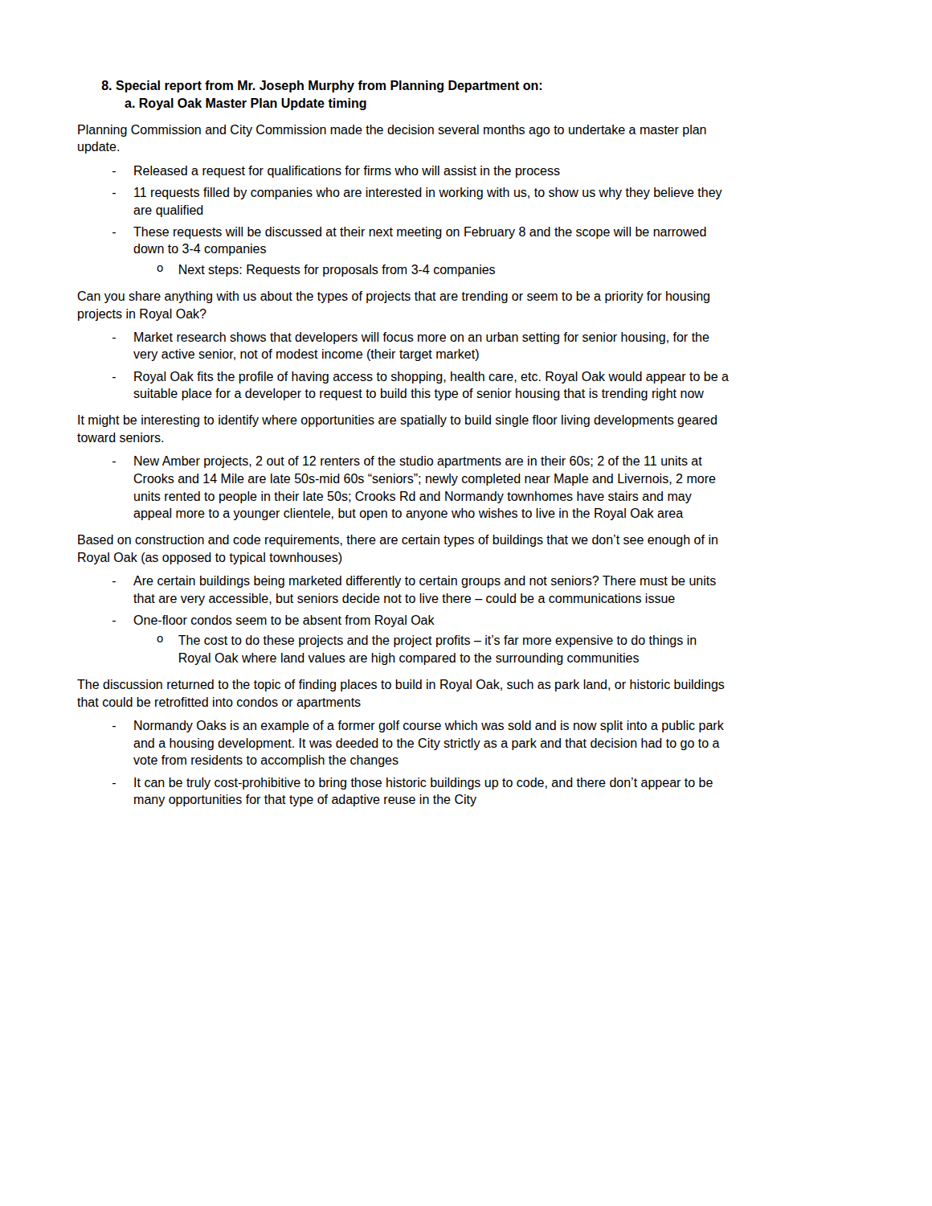Special report from Mr. Joseph Murphy from Planning Department on:
Royal Oak Master Plan Update timing
Planning Commission and City Commission made the decision several months ago to undertake a master plan update.
Released a request for qualifications for firms who will assist in the process
11 requests filled by companies who are interested in working with us, to show us why they believe they are qualified
These requests will be discussed at their next meeting on February 8 and the scope will be narrowed down to 3-4 companies
Next steps: Requests for proposals from 3-4 companies
Can you share anything with us about the types of projects that are trending or seem to be a priority for housing projects in Royal Oak?
Market research shows that developers will focus more on an urban setting for senior housing, for the very active senior, not of modest income (their target market)
Royal Oak fits the profile of having access to shopping, health care, etc. Royal Oak would appear to be a suitable place for a developer to request to build this type of senior housing that is trending right now
It might be interesting to identify where opportunities are spatially to build single floor living developments geared toward seniors.
New Amber projects, 2 out of 12 renters of the studio apartments are in their 60s; 2 of the 11 units at Crooks and 14 Mile are late 50s-mid 60s “seniors”; newly completed near Maple and Livernois, 2 more units rented to people in their late 50s; Crooks Rd and Normandy townhomes have stairs and may appeal more to a younger clientele, but open to anyone who wishes to live in the Royal Oak area
Based on construction and code requirements, there are certain types of buildings that we don’t see enough of in Royal Oak (as opposed to typical townhouses)
Are certain buildings being marketed differently to certain groups and not seniors? There must be units that are very accessible, but seniors decide not to live there – could be a communications issue
One-floor condos seem to be absent from Royal Oak
The cost to do these projects and the project profits – it’s far more expensive to do things in Royal Oak where land values are high compared to the surrounding communities
The discussion returned to the topic of finding places to build in Royal Oak, such as park land, or historic buildings that could be retrofitted into condos or apartments
Normandy Oaks is an example of a former golf course which was sold and is now split into a public park and a housing development. It was deeded to the City strictly as a park and that decision had to go to a vote from residents to accomplish the changes
It can be truly cost-prohibitive to bring those historic buildings up to code, and there don’t appear to be many opportunities for that type of adaptive reuse in the City